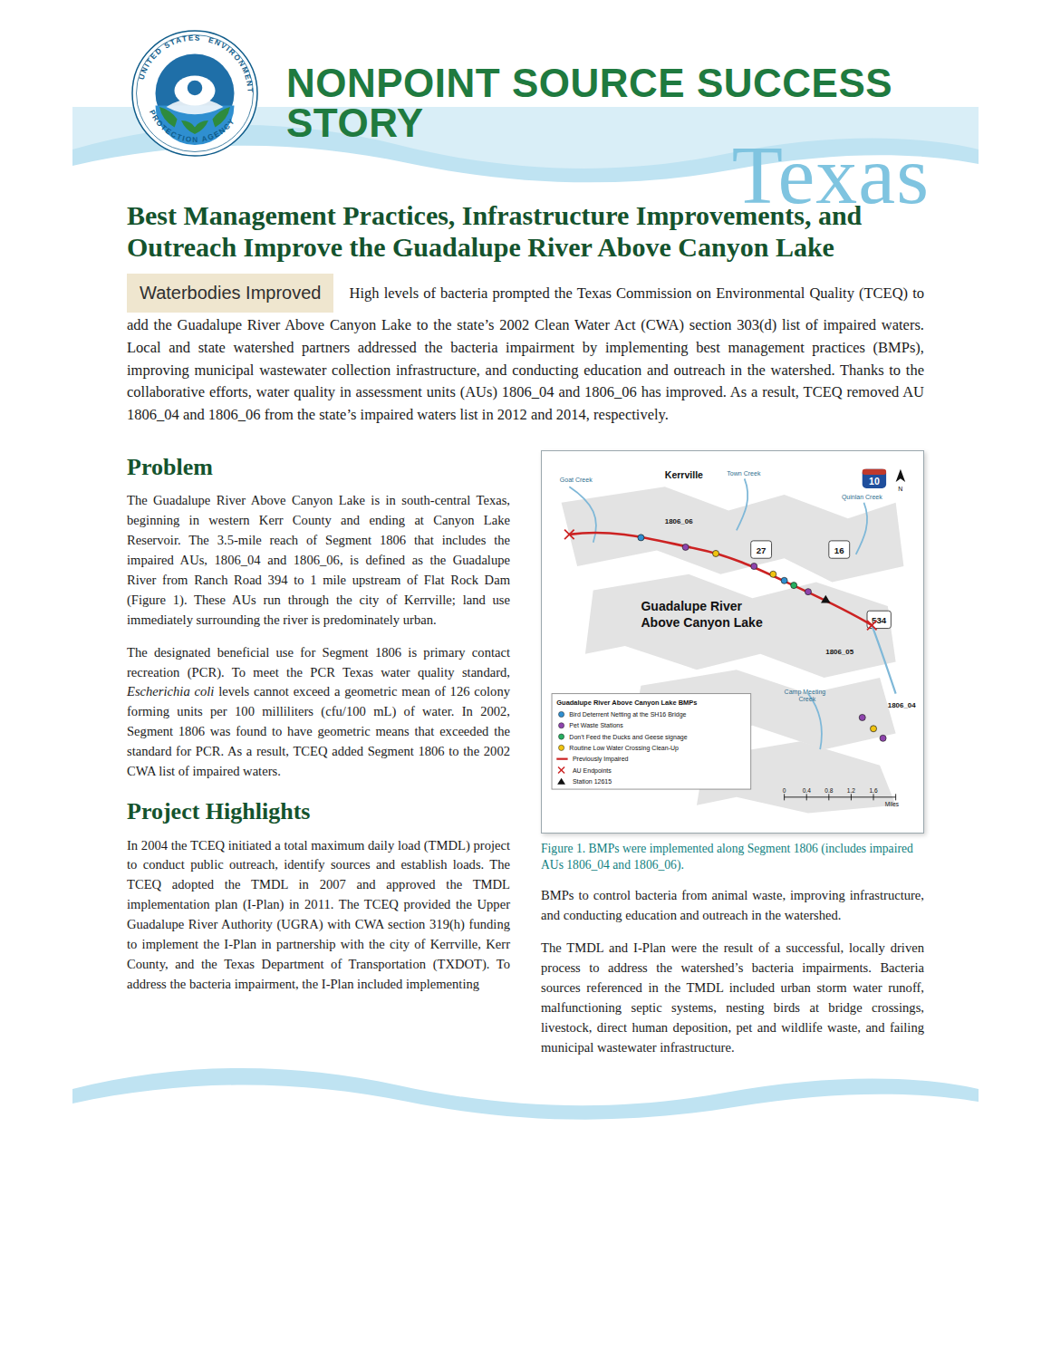UNITED STATES ENVIRONMENTAL PROTECTION AGENCY
Nonpoint Source Success Story
Texas
Best Management Practices, Infrastructure Improvements, and
Outreach Improve the Guadalupe River Above Canyon Lake
Waterbodies Improved High levels of bacteria prompted the Texas Commission on Environmental Quality (TCEQ) to add the Guadalupe River Above Canyon Lake to the state’s 2002 Clean Water Act (CWA) section 303(d) list of impaired waters. Local and state watershed partners addressed the bacteria impairment by implementing best management practices (BMPs), improving municipal wastewater collection infrastructure, and conducting education and outreach in the watershed. Thanks to the collaborative efforts, water quality in assessment units (AUs) 1806_04 and 1806_06 has improved. As a result, TCEQ removed AU 1806_04 and 1806_06 from the state’s impaired waters list in 2012 and 2014, respectively.
Problem
The Guadalupe River Above Canyon Lake is in south-central Texas, beginning in western Kerr County and ending at Canyon Lake Reservoir. The 3.5-mile reach of Segment 1806 that includes the impaired AUs, 1806_04 and 1806_06, is defined as the Guadalupe River from Ranch Road 394 to 1 mile upstream of Flat Rock Dam (Figure 1). These AUs run through the city of Kerrville; land use immediately surrounding the river is predominately urban.
The designated beneficial use for Segment 1806 is primary contact recreation (PCR). To meet the PCR Texas water quality standard, Escherichia coli levels cannot exceed a geometric mean of 126 colony forming units per 100 milliliters (cfu/100 mL) of water. In 2002, Segment 1806 was found to have geometric means that exceeded the standard for PCR. As a result, TCEQ added Segment 1806 to the 2002 CWA list of impaired waters.
Project Highlights
In 2004 the TCEQ initiated a total maximum daily load (TMDL) project to conduct public outreach, identify sources and establish loads. The TCEQ adopted the TMDL in 2007 and approved the TMDL implementation plan (I-Plan) in 2011. The TCEQ provided the Upper Guadalupe River Authority (UGRA) with CWA section 319(h) funding to implement the I-Plan in partnership with the city of Kerrville, Kerr County, and the Texas Department of Transportation (TXDOT). To address the bacteria impairment, the I-Plan included implementing
Goat Creek Town Creek Quinlan Creek Camp Meeting Creek 10 27 16 534 1806_06 1806_05 1806_04 Kerrville Guadalupe River Above Canyon Lake N Guadalupe River Above Canyon Lake BMPs Bird Deterrent Netting at the SH16 Bridge Pet Waste Stations Don’t Feed the Ducks and Geese signage Routine Low Water Crossing Clean-Up Previously Impaired AU Endpoints Station 12615 0 0.4 0.8 1.2 1.6 Miles
Figure 1. BMPs were implemented along Segment 1806 (includes impaired AUs 1806_04 and 1806_06).
BMPs to control bacteria from animal waste, improving infrastructure, and conducting education and outreach in the watershed.
The TMDL and I-Plan were the result of a successful, locally driven process to address the watershed’s bacteria impairments. Bacteria sources referenced in the TMDL included urban storm water runoff, malfunctioning septic systems, nesting birds at bridge crossings, livestock, direct human deposition, pet and wildlife waste, and failing municipal wastewater infrastructure.